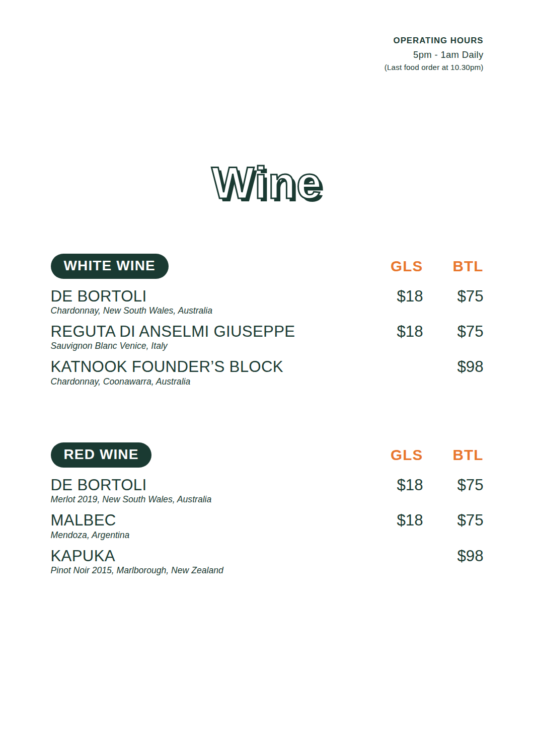Operating Hours
5pm - 1am Daily
(Last food order at 10.30pm)
Wine
White Wine
GLS BTL
De Bortoli
$18
$75
Chardonnay, New South Wales, Australia
Reguta Di Anselmi Giuseppe
$18
$75
Sauvignon Blanc Venice, Italy
Katnook Founder’s Block
$98
Chardonnay, Coonawarra, Australia
Red Wine
GLS BTL
De Bortoli
$18
$75
Merlot 2019, New South Wales, Australia
Malbec
$18
$75
Mendoza, Argentina
Kapuka
$98
Pinot Noir 2015, Marlborough, New Zealand